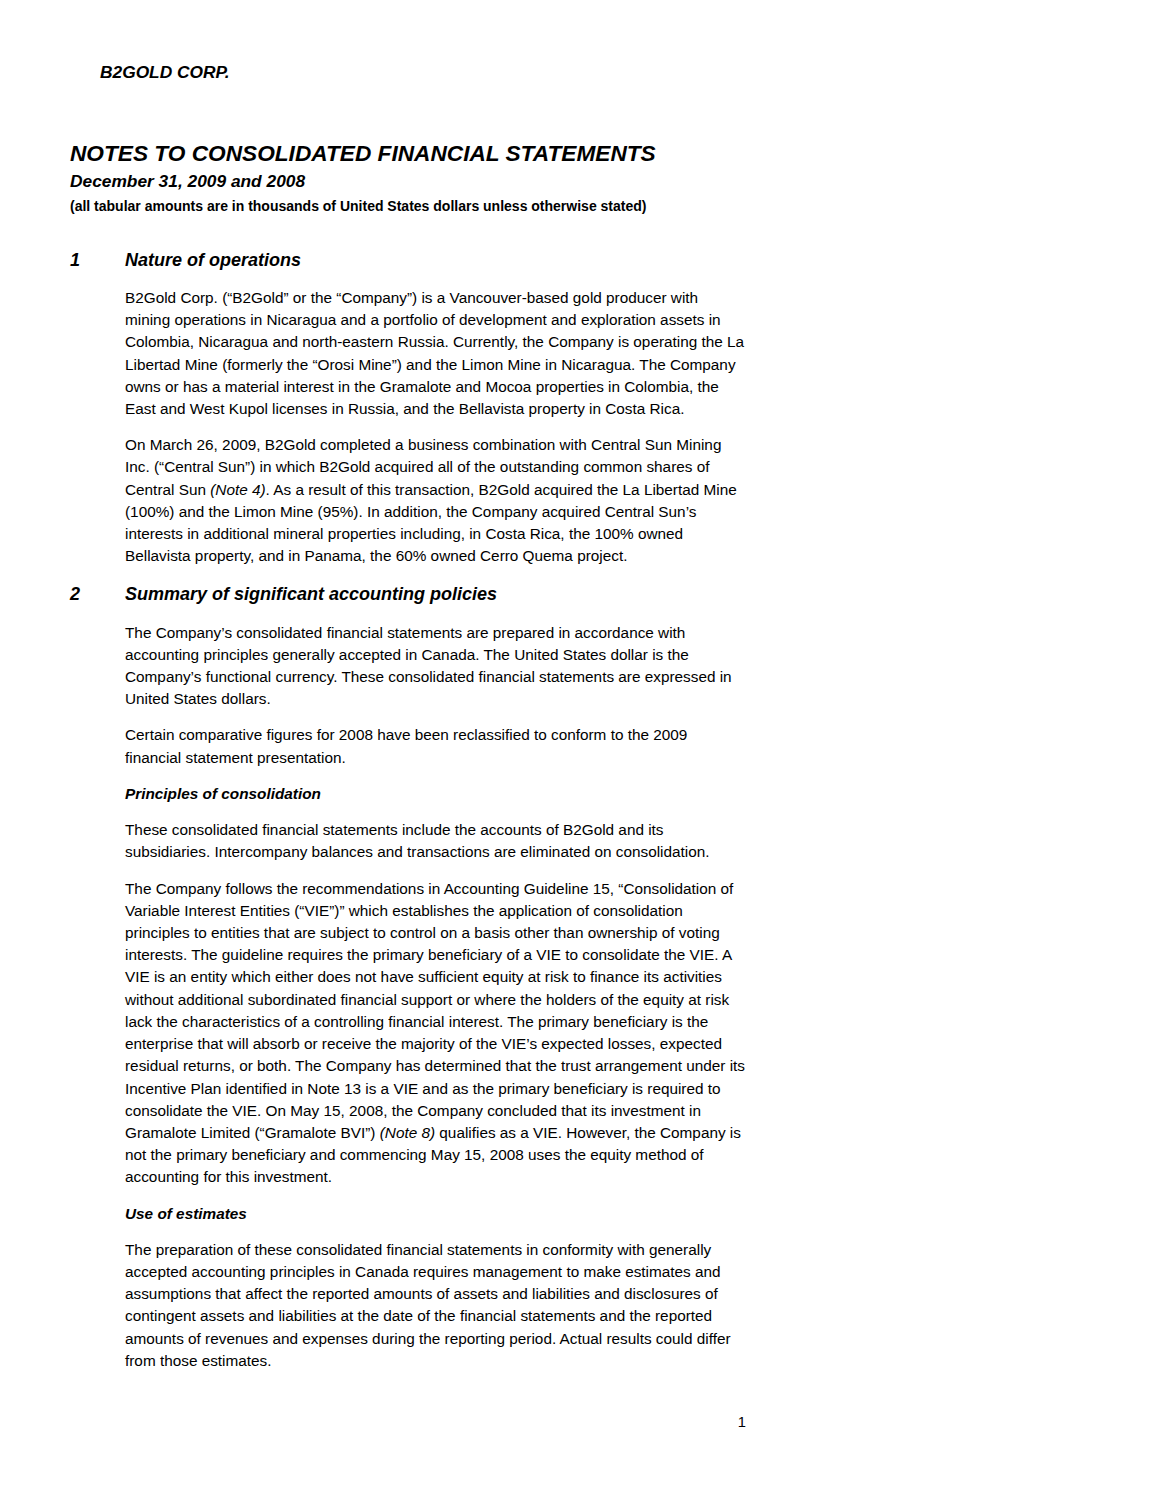B2GOLD CORP.
NOTES TO CONSOLIDATED FINANCIAL STATEMENTS
December 31, 2009 and 2008
(all tabular amounts are in thousands of United States dollars unless otherwise stated)
1 Nature of operations
B2Gold Corp. (“B2Gold” or the “Company”) is a Vancouver-based gold producer with mining operations in Nicaragua and a portfolio of development and exploration assets in Colombia, Nicaragua and north-eastern Russia. Currently, the Company is operating the La Libertad Mine (formerly the “Orosi Mine”) and the Limon Mine in Nicaragua. The Company owns or has a material interest in the Gramalote and Mocoa properties in Colombia, the East and West Kupol licenses in Russia, and the Bellavista property in Costa Rica.
On March 26, 2009, B2Gold completed a business combination with Central Sun Mining Inc. (“Central Sun”) in which B2Gold acquired all of the outstanding common shares of Central Sun (Note 4). As a result of this transaction, B2Gold acquired the La Libertad Mine (100%) and the Limon Mine (95%). In addition, the Company acquired Central Sun’s interests in additional mineral properties including, in Costa Rica, the 100% owned Bellavista property, and in Panama, the 60% owned Cerro Quema project.
2 Summary of significant accounting policies
The Company’s consolidated financial statements are prepared in accordance with accounting principles generally accepted in Canada. The United States dollar is the Company’s functional currency. These consolidated financial statements are expressed in United States dollars.
Certain comparative figures for 2008 have been reclassified to conform to the 2009 financial statement presentation.
Principles of consolidation
These consolidated financial statements include the accounts of B2Gold and its subsidiaries. Intercompany balances and transactions are eliminated on consolidation.
The Company follows the recommendations in Accounting Guideline 15, “Consolidation of Variable Interest Entities (“VIE”)” which establishes the application of consolidation principles to entities that are subject to control on a basis other than ownership of voting interests. The guideline requires the primary beneficiary of a VIE to consolidate the VIE. A VIE is an entity which either does not have sufficient equity at risk to finance its activities without additional subordinated financial support or where the holders of the equity at risk lack the characteristics of a controlling financial interest. The primary beneficiary is the enterprise that will absorb or receive the majority of the VIE’s expected losses, expected residual returns, or both. The Company has determined that the trust arrangement under its Incentive Plan identified in Note 13 is a VIE and as the primary beneficiary is required to consolidate the VIE. On May 15, 2008, the Company concluded that its investment in Gramalote Limited (“Gramalote BVI”) (Note 8) qualifies as a VIE. However, the Company is not the primary beneficiary and commencing May 15, 2008 uses the equity method of accounting for this investment.
Use of estimates
The preparation of these consolidated financial statements in conformity with generally accepted accounting principles in Canada requires management to make estimates and assumptions that affect the reported amounts of assets and liabilities and disclosures of contingent assets and liabilities at the date of the financial statements and the reported amounts of revenues and expenses during the reporting period. Actual results could differ from those estimates.
1